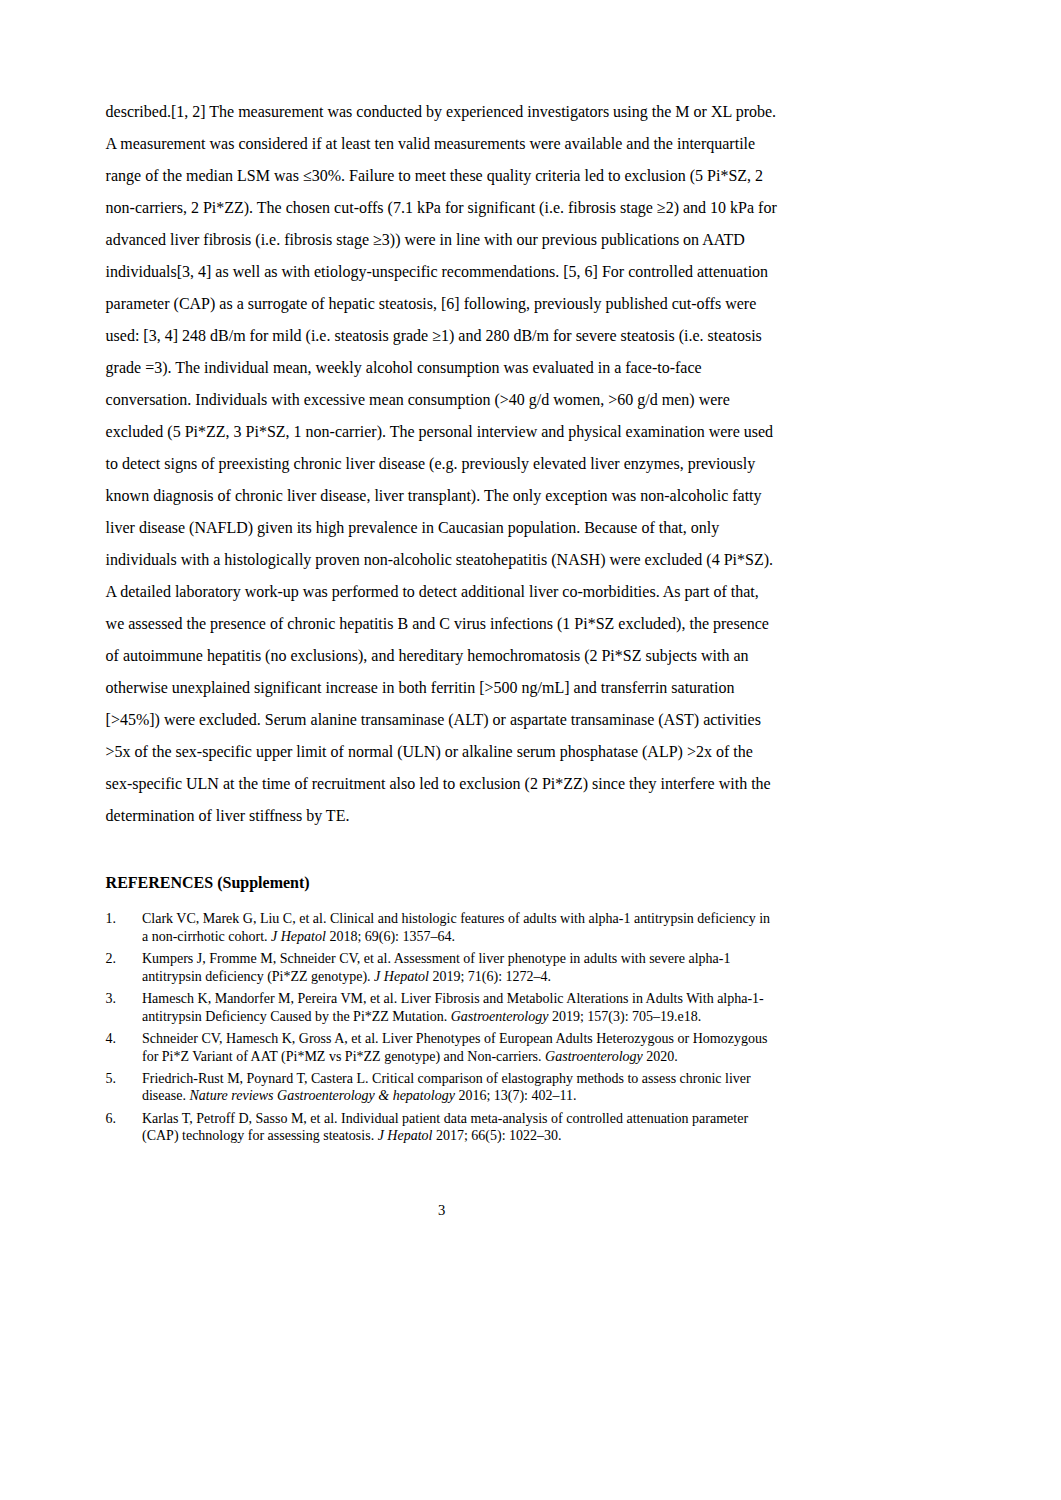described.[1, 2] The measurement was conducted by experienced investigators using the M or XL probe. A measurement was considered if at least ten valid measurements were available and the interquartile range of the median LSM was ≤30%. Failure to meet these quality criteria led to exclusion (5 Pi*SZ, 2 non-carriers, 2 Pi*ZZ). The chosen cut-offs (7.1 kPa for significant (i.e. fibrosis stage ≥2) and 10 kPa for advanced liver fibrosis (i.e. fibrosis stage ≥3)) were in line with our previous publications on AATD individuals[3, 4] as well as with etiology-unspecific recommendations. [5, 6] For controlled attenuation parameter (CAP) as a surrogate of hepatic steatosis, [6] following, previously published cut-offs were used: [3, 4] 248 dB/m for mild (i.e. steatosis grade ≥1) and 280 dB/m for severe steatosis (i.e. steatosis grade =3). The individual mean, weekly alcohol consumption was evaluated in a face-to-face conversation. Individuals with excessive mean consumption (>40 g/d women, >60 g/d men) were excluded (5 Pi*ZZ, 3 Pi*SZ, 1 non-carrier). The personal interview and physical examination were used to detect signs of preexisting chronic liver disease (e.g. previously elevated liver enzymes, previously known diagnosis of chronic liver disease, liver transplant). The only exception was non-alcoholic fatty liver disease (NAFLD) given its high prevalence in Caucasian population. Because of that, only individuals with a histologically proven non-alcoholic steatohepatitis (NASH) were excluded (4 Pi*SZ). A detailed laboratory work-up was performed to detect additional liver co-morbidities. As part of that, we assessed the presence of chronic hepatitis B and C virus infections (1 Pi*SZ excluded), the presence of autoimmune hepatitis (no exclusions), and hereditary hemochromatosis (2 Pi*SZ subjects with an otherwise unexplained significant increase in both ferritin [>500 ng/mL] and transferrin saturation [>45%]) were excluded. Serum alanine transaminase (ALT) or aspartate transaminase (AST) activities >5x of the sex-specific upper limit of normal (ULN) or alkaline serum phosphatase (ALP) >2x of the sex-specific ULN at the time of recruitment also led to exclusion (2 Pi*ZZ) since they interfere with the determination of liver stiffness by TE.
REFERENCES (Supplement)
1. Clark VC, Marek G, Liu C, et al. Clinical and histologic features of adults with alpha-1 antitrypsin deficiency in a non-cirrhotic cohort. J Hepatol 2018; 69(6): 1357–64.
2. Kumpers J, Fromme M, Schneider CV, et al. Assessment of liver phenotype in adults with severe alpha-1 antitrypsin deficiency (Pi*ZZ genotype). J Hepatol 2019; 71(6): 1272–4.
3. Hamesch K, Mandorfer M, Pereira VM, et al. Liver Fibrosis and Metabolic Alterations in Adults With alpha-1-antitrypsin Deficiency Caused by the Pi*ZZ Mutation. Gastroenterology 2019; 157(3): 705–19.e18.
4. Schneider CV, Hamesch K, Gross A, et al. Liver Phenotypes of European Adults Heterozygous or Homozygous for Pi*Z Variant of AAT (Pi*MZ vs Pi*ZZ genotype) and Non-carriers. Gastroenterology 2020.
5. Friedrich-Rust M, Poynard T, Castera L. Critical comparison of elastography methods to assess chronic liver disease. Nature reviews Gastroenterology & hepatology 2016; 13(7): 402–11.
6. Karlas T, Petroff D, Sasso M, et al. Individual patient data meta-analysis of controlled attenuation parameter (CAP) technology for assessing steatosis. J Hepatol 2017; 66(5): 1022–30.
3